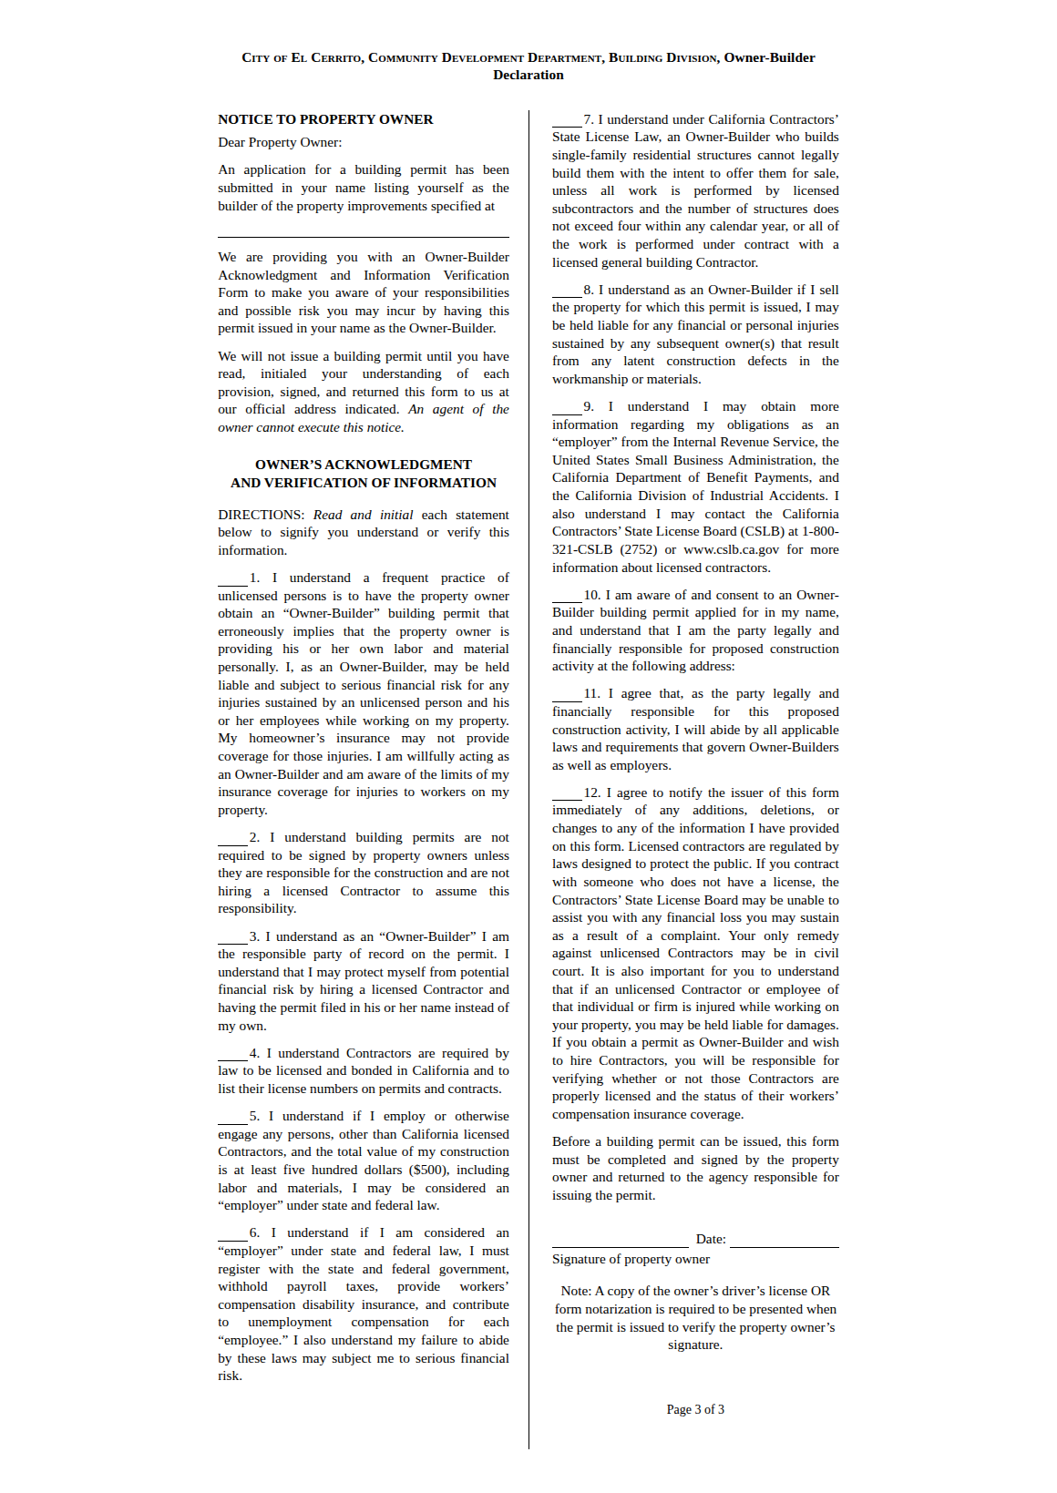City of El Cerrito, Community Development Department, Building Division, Owner-Builder Declaration
NOTICE TO PROPERTY OWNER
Dear Property Owner:
An application for a building permit has been submitted in your name listing yourself as the builder of the property improvements specified at
We are providing you with an Owner-Builder Acknowledgment and Information Verification Form to make you aware of your responsibilities and possible risk you may incur by having this permit issued in your name as the Owner-Builder.
We will not issue a building permit until you have read, initialed your understanding of each provision, signed, and returned this form to us at our official address indicated. An agent of the owner cannot execute this notice.
OWNER’S ACKNOWLEDGMENT
AND VERIFICATION OF INFORMATION
DIRECTIONS: Read and initial each statement below to signify you understand or verify this information.
1. I understand a frequent practice of unlicensed persons is to have the property owner obtain an “Owner-Builder” building permit that erroneously implies that the property owner is providing his or her own labor and material personally. I, as an Owner-Builder, may be held liable and subject to serious financial risk for any injuries sustained by an unlicensed person and his or her employees while working on my property. My homeowner’s insurance may not provide coverage for those injuries. I am willfully acting as an Owner-Builder and am aware of the limits of my insurance coverage for injuries to workers on my property.
2. I understand building permits are not required to be signed by property owners unless they are responsible for the construction and are not hiring a licensed Contractor to assume this responsibility.
3. I understand as an “Owner-Builder” I am the responsible party of record on the permit. I understand that I may protect myself from potential financial risk by hiring a licensed Contractor and having the permit filed in his or her name instead of my own.
4. I understand Contractors are required by law to be licensed and bonded in California and to list their license numbers on permits and contracts.
5. I understand if I employ or otherwise engage any persons, other than California licensed Contractors, and the total value of my construction is at least five hundred dollars ($500), including labor and materials, I may be considered an “employer” under state and federal law.
6. I understand if I am considered an “employer” under state and federal law, I must register with the state and federal government, withhold payroll taxes, provide workers’ compensation disability insurance, and contribute to unemployment compensation for each “employee.” I also understand my failure to abide by these laws may subject me to serious financial risk.
7. I understand under California Contractors’ State License Law, an Owner-Builder who builds single-family residential structures cannot legally build them with the intent to offer them for sale, unless all work is performed by licensed subcontractors and the number of structures does not exceed four within any calendar year, or all of the work is performed under contract with a licensed general building Contractor.
8. I understand as an Owner-Builder if I sell the property for which this permit is issued, I may be held liable for any financial or personal injuries sustained by any subsequent owner(s) that result from any latent construction defects in the workmanship or materials.
9. I understand I may obtain more information regarding my obligations as an “employer” from the Internal Revenue Service, the United States Small Business Administration, the California Department of Benefit Payments, and the California Division of Industrial Accidents. I also understand I may contact the California Contractors’ State License Board (CSLB) at 1-800-321-CSLB (2752) or www.cslb.ca.gov for more information about licensed contractors.
10. I am aware of and consent to an Owner-Builder building permit applied for in my name, and understand that I am the party legally and financially responsible for proposed construction activity at the following address:
11. I agree that, as the party legally and financially responsible for this proposed construction activity, I will abide by all applicable laws and requirements that govern Owner-Builders as well as employers.
12. I agree to notify the issuer of this form immediately of any additions, deletions, or changes to any of the information I have provided on this form. Licensed contractors are regulated by laws designed to protect the public. If you contract with someone who does not have a license, the Contractors’ State License Board may be unable to assist you with any financial loss you may sustain as a result of a complaint. Your only remedy against unlicensed Contractors may be in civil court. It is also important for you to understand that if an unlicensed Contractor or employee of that individual or firm is injured while working on your property, you may be held liable for damages. If you obtain a permit as Owner-Builder and wish to hire Contractors, you will be responsible for verifying whether or not those Contractors are properly licensed and the status of their workers’ compensation insurance coverage.
Before a building permit can be issued, this form must be completed and signed by the property owner and returned to the agency responsible for issuing the permit.
Date:
Signature of property owner
Note: A copy of the owner’s driver’s license OR form notarization is required to be presented when the permit is issued to verify the property owner’s signature.
Page 3 of 3